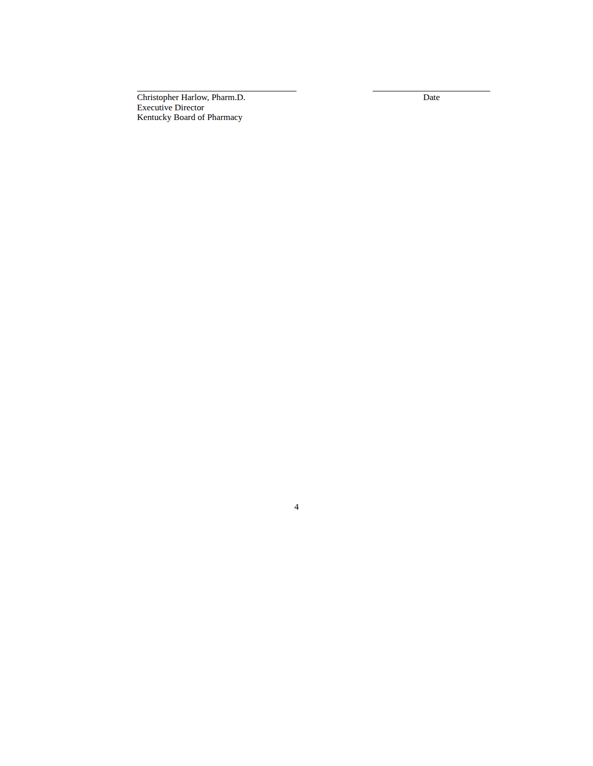Christopher Harlow, Pharm.D.
Executive Director
Kentucky Board of Pharmacy
Date
4